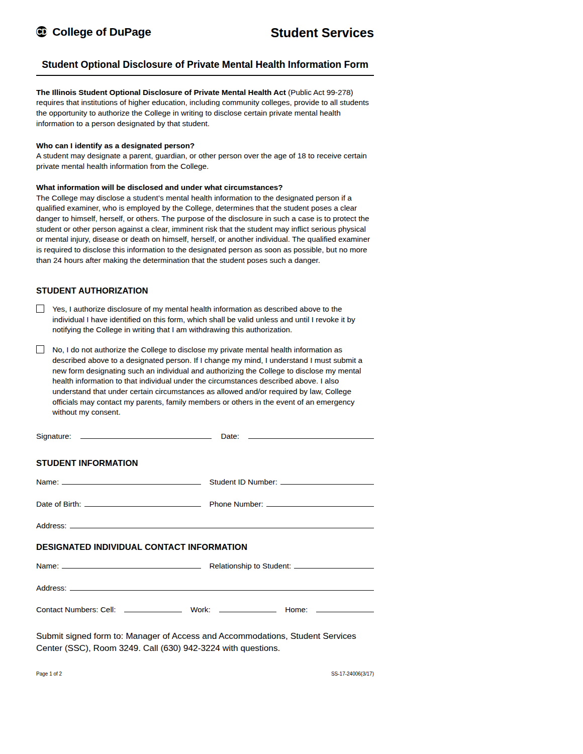CD College of DuPage
Student Services
Student Optional Disclosure of Private Mental Health Information Form
The Illinois Student Optional Disclosure of Private Mental Health Act (Public Act 99-278) requires that institutions of higher education, including community colleges, provide to all students the opportunity to authorize the College in writing to disclose certain private mental health information to a person designated by that student.
Who can I identify as a designated person?
A student may designate a parent, guardian, or other person over the age of 18 to receive certain private mental health information from the College.
What information will be disclosed and under what circumstances?
The College may disclose a student’s mental health information to the designated person if a qualified examiner, who is employed by the College, determines that the student poses a clear danger to himself, herself, or others. The purpose of the disclosure in such a case is to protect the student or other person against a clear, imminent risk that the student may inflict serious physical or mental injury, disease or death on himself, herself, or another individual. The qualified examiner is required to disclose this information to the designated person as soon as possible, but no more than 24 hours after making the determination that the student poses such a danger.
STUDENT AUTHORIZATION
Yes, I authorize disclosure of my mental health information as described above to the individual I have identified on this form, which shall be valid unless and until I revoke it by notifying the College in writing that I am withdrawing this authorization.
No, I do not authorize the College to disclose my private mental health information as described above to a designated person. If I change my mind, I understand I must submit a new form designating such an individual and authorizing the College to disclose my mental health information to that individual under the circumstances described above. I also understand that under certain circumstances as allowed and/or required by law, College officials may contact my parents, family members or others in the event of an emergency without my consent.
Signature: Date:
STUDENT INFORMATION
Name:
Student ID Number:
Date of Birth:
Phone Number:
Address:
DESIGNATED INDIVIDUAL CONTACT INFORMATION
Name:
Relationship to Student:
Address:
Contact Numbers: Cell: Work: Home:
Submit signed form to: Manager of Access and Accommodations, Student Services Center (SSC), Room 3249. Call (630) 942-3224 with questions.
Page 1 of 2 SS-17-24006(3/17)